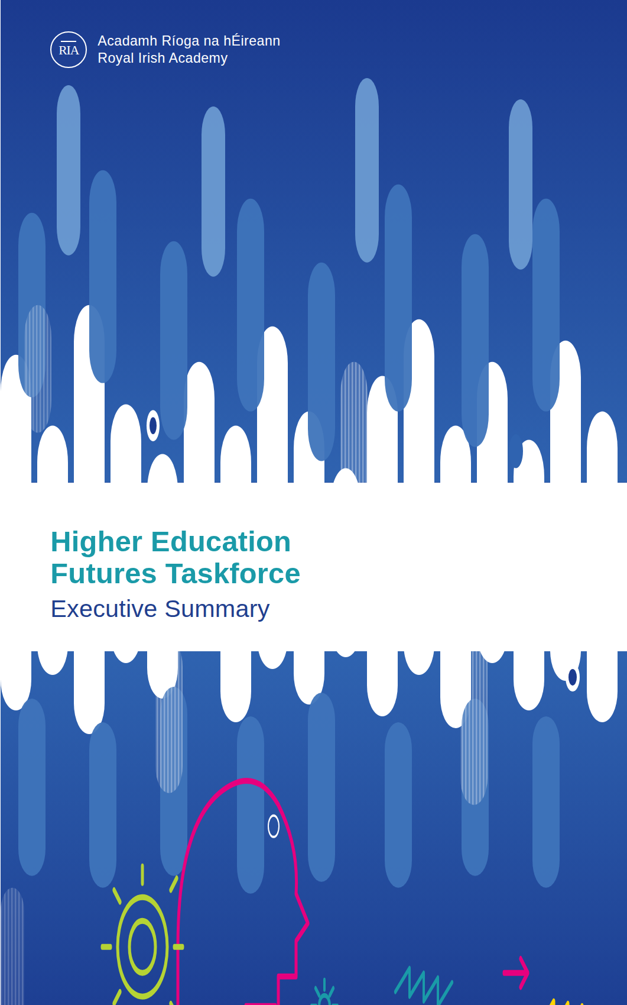RIA
Acadamh Ríoga na hÉireann
Royal Irish Academy
Higher Education
Futures Taskforce
Executive Summary